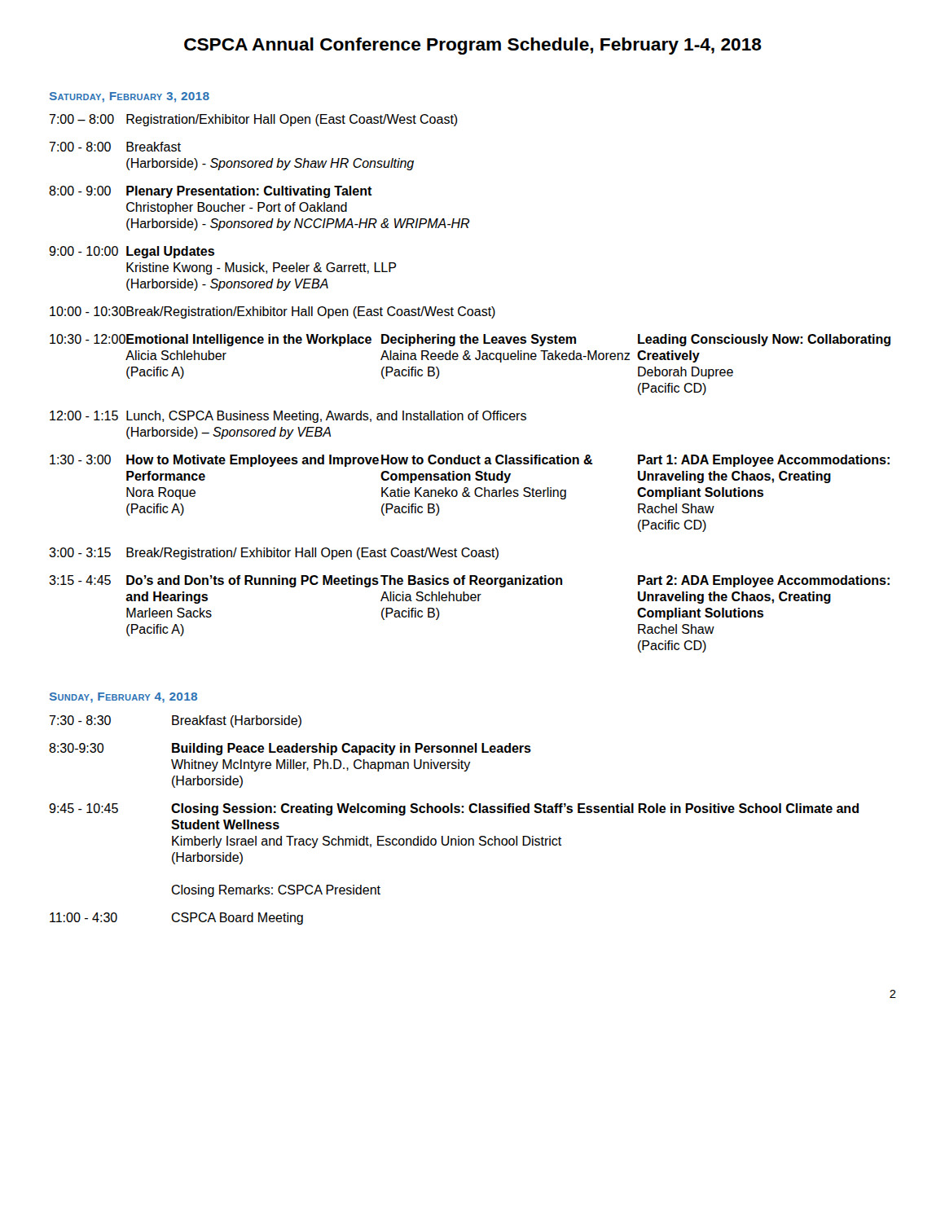CSPCA Annual Conference Program Schedule, February 1-4, 2018
Saturday, February 3, 2018
| 7:00 – 8:00 | Registration/Exhibitor Hall Open (East Coast/West Coast) |
| 7:00 - 8:00 | Breakfast (Harborside) - Sponsored by Shaw HR Consulting |
| 8:00 - 9:00 | Plenary Presentation: Cultivating Talent Christopher Boucher - Port of Oakland (Harborside) - Sponsored by NCCIPMA-HR & WRIPMA-HR |
| 9:00 - 10:00 | Legal Updates Kristine Kwong - Musick, Peeler & Garrett, LLP (Harborside) - Sponsored by VEBA |
| 10:00 - 10:30 | Break/Registration/Exhibitor Hall Open (East Coast/West Coast) |
| 10:30 - 12:00 | Emotional Intelligence in the Workplace Alicia Schlehuber (Pacific A) | Deciphering the Leaves System Alaina Reede & Jacqueline Takeda-Morenz (Pacific B) | Leading Consciously Now: Collaborating Creatively Deborah Dupree (Pacific CD) |
| 12:00 - 1:15 | Lunch, CSPCA Business Meeting, Awards, and Installation of Officers (Harborside) – Sponsored by VEBA |
| 1:30 - 3:00 | How to Motivate Employees and Improve Performance Nora Roque (Pacific A) | How to Conduct a Classification & Compensation Study Katie Kaneko & Charles Sterling (Pacific B) | Part 1: ADA Employee Accommodations: Unraveling the Chaos, Creating Compliant Solutions Rachel Shaw (Pacific CD) |
| 3:00 - 3:15 | Break/Registration/ Exhibitor Hall Open (East Coast/West Coast) |
| 3:15 - 4:45 | Do’s and Don’ts of Running PC Meetings and Hearings Marleen Sacks (Pacific A) | The Basics of Reorganization Alicia Schlehuber (Pacific B) | Part 2: ADA Employee Accommodations: Unraveling the Chaos, Creating Compliant Solutions Rachel Shaw (Pacific CD) |
Sunday, February 4, 2018
| 7:30 - 8:30 | Breakfast (Harborside) |
| 8:30-9:30 | Building Peace Leadership Capacity in Personnel Leaders Whitney McIntyre Miller, Ph.D., Chapman University (Harborside) |
| 9:45 - 10:45 | Closing Session: Creating Welcoming Schools: Classified Staff’s Essential Role in Positive School Climate and Student Wellness Kimberly Israel and Tracy Schmidt, Escondido Union School District (Harborside) Closing Remarks: CSPCA President |
| 11:00 - 4:30 | CSPCA Board Meeting |
2